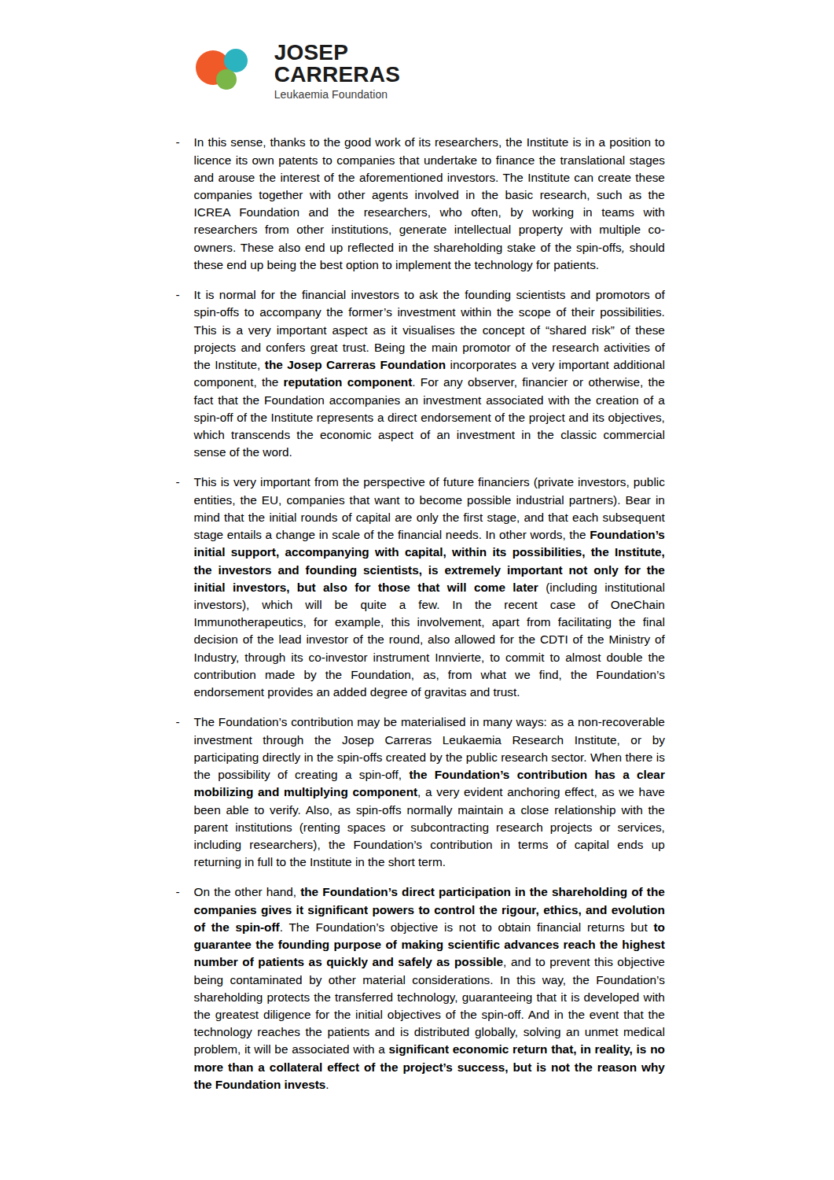JOSEP CARRERAS Leukaemia Foundation
In this sense, thanks to the good work of its researchers, the Institute is in a position to licence its own patents to companies that undertake to finance the translational stages and arouse the interest of the aforementioned investors. The Institute can create these companies together with other agents involved in the basic research, such as the ICREA Foundation and the researchers, who often, by working in teams with researchers from other institutions, generate intellectual property with multiple co-owners. These also end up reflected in the shareholding stake of the spin-offs, should these end up being the best option to implement the technology for patients.
It is normal for the financial investors to ask the founding scientists and promotors of spin-offs to accompany the former’s investment within the scope of their possibilities. This is a very important aspect as it visualises the concept of “shared risk” of these projects and confers great trust. Being the main promotor of the research activities of the Institute, the Josep Carreras Foundation incorporates a very important additional component, the reputation component. For any observer, financier or otherwise, the fact that the Foundation accompanies an investment associated with the creation of a spin-off of the Institute represents a direct endorsement of the project and its objectives, which transcends the economic aspect of an investment in the classic commercial sense of the word.
This is very important from the perspective of future financiers (private investors, public entities, the EU, companies that want to become possible industrial partners). Bear in mind that the initial rounds of capital are only the first stage, and that each subsequent stage entails a change in scale of the financial needs. In other words, the Foundation’s initial support, accompanying with capital, within its possibilities, the Institute, the investors and founding scientists, is extremely important not only for the initial investors, but also for those that will come later (including institutional investors), which will be quite a few. In the recent case of OneChain Immunotherapeutics, for example, this involvement, apart from facilitating the final decision of the lead investor of the round, also allowed for the CDTI of the Ministry of Industry, through its co-investor instrument Innvierte, to commit to almost double the contribution made by the Foundation, as, from what we find, the Foundation’s endorsement provides an added degree of gravitas and trust.
The Foundation’s contribution may be materialised in many ways: as a non-recoverable investment through the Josep Carreras Leukaemia Research Institute, or by participating directly in the spin-offs created by the public research sector. When there is the possibility of creating a spin-off, the Foundation’s contribution has a clear mobilizing and multiplying component, a very evident anchoring effect, as we have been able to verify. Also, as spin-offs normally maintain a close relationship with the parent institutions (renting spaces or subcontracting research projects or services, including researchers), the Foundation’s contribution in terms of capital ends up returning in full to the Institute in the short term.
On the other hand, the Foundation’s direct participation in the shareholding of the companies gives it significant powers to control the rigour, ethics, and evolution of the spin-off. The Foundation’s objective is not to obtain financial returns but to guarantee the founding purpose of making scientific advances reach the highest number of patients as quickly and safely as possible, and to prevent this objective being contaminated by other material considerations. In this way, the Foundation’s shareholding protects the transferred technology, guaranteeing that it is developed with the greatest diligence for the initial objectives of the spin-off. And in the event that the technology reaches the patients and is distributed globally, solving an unmet medical problem, it will be associated with a significant economic return that, in reality, is no more than a collateral effect of the project’s success, but is not the reason why the Foundation invests.